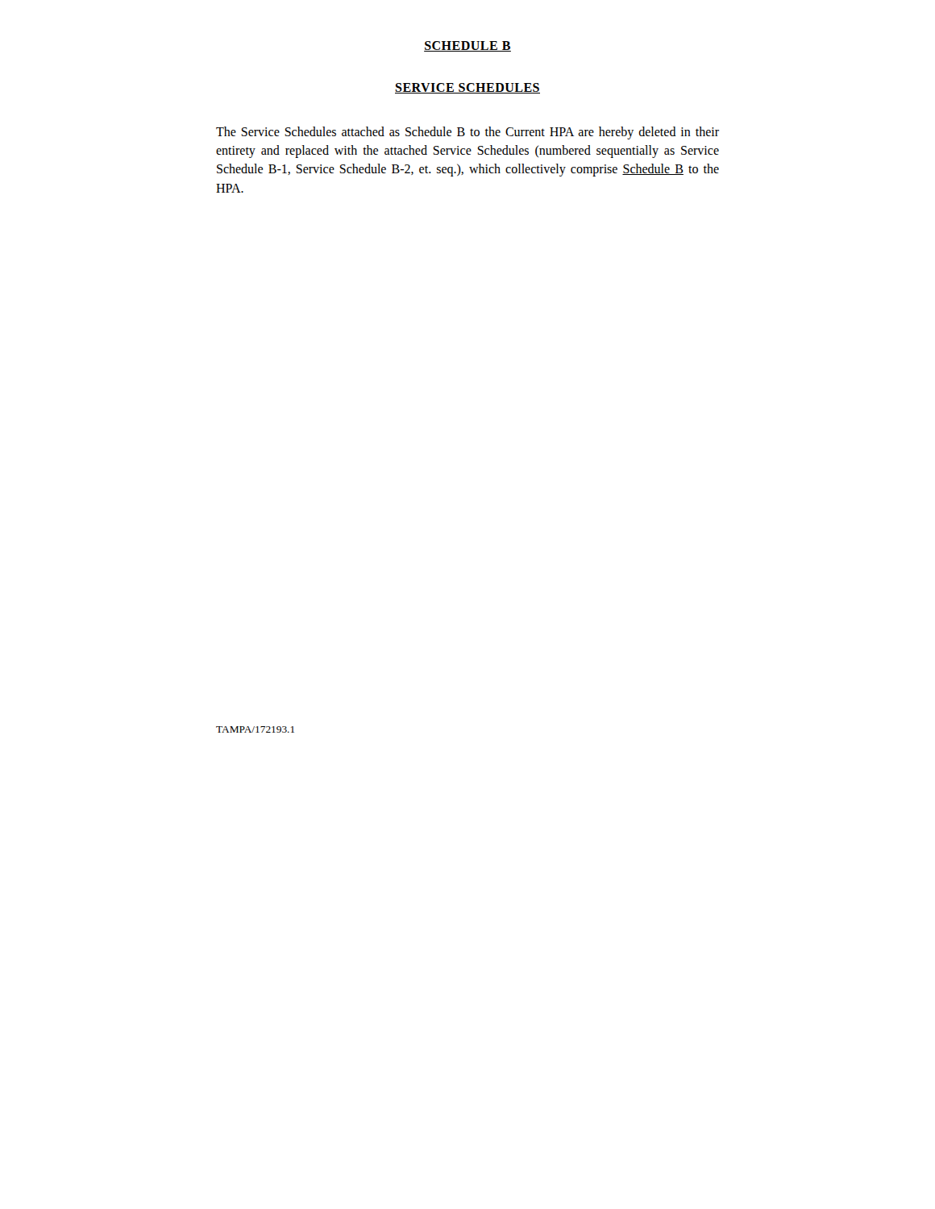SCHEDULE B
SERVICE SCHEDULES
The Service Schedules attached as Schedule B to the Current HPA are hereby deleted in their entirety and replaced with the attached Service Schedules (numbered sequentially as Service Schedule B-1, Service Schedule B-2, et. seq.), which collectively comprise Schedule B to the HPA.
TAMPA/172193.1